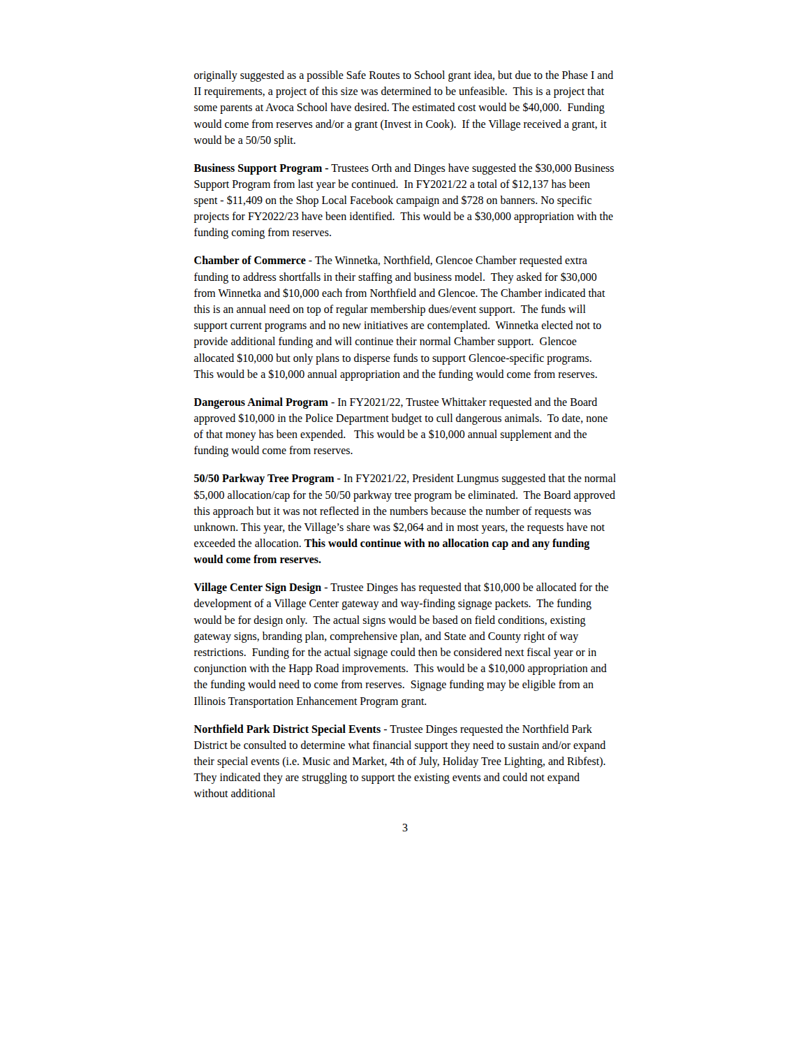originally suggested as a possible Safe Routes to School grant idea, but due to the Phase I and II requirements, a project of this size was determined to be unfeasible. This is a project that some parents at Avoca School have desired. The estimated cost would be $40,000. Funding would come from reserves and/or a grant (Invest in Cook). If the Village received a grant, it would be a 50/50 split.
Business Support Program - Trustees Orth and Dinges have suggested the $30,000 Business Support Program from last year be continued. In FY2021/22 a total of $12,137 has been spent - $11,409 on the Shop Local Facebook campaign and $728 on banners. No specific projects for FY2022/23 have been identified. This would be a $30,000 appropriation with the funding coming from reserves.
Chamber of Commerce - The Winnetka, Northfield, Glencoe Chamber requested extra funding to address shortfalls in their staffing and business model. They asked for $30,000 from Winnetka and $10,000 each from Northfield and Glencoe. The Chamber indicated that this is an annual need on top of regular membership dues/event support. The funds will support current programs and no new initiatives are contemplated. Winnetka elected not to provide additional funding and will continue their normal Chamber support. Glencoe allocated $10,000 but only plans to disperse funds to support Glencoe-specific programs. This would be a $10,000 annual appropriation and the funding would come from reserves.
Dangerous Animal Program - In FY2021/22, Trustee Whittaker requested and the Board approved $10,000 in the Police Department budget to cull dangerous animals. To date, none of that money has been expended. This would be a $10,000 annual supplement and the funding would come from reserves.
50/50 Parkway Tree Program - In FY2021/22, President Lungmus suggested that the normal $5,000 allocation/cap for the 50/50 parkway tree program be eliminated. The Board approved this approach but it was not reflected in the numbers because the number of requests was unknown. This year, the Village’s share was $2,064 and in most years, the requests have not exceeded the allocation. This would continue with no allocation cap and any funding would come from reserves.
Village Center Sign Design - Trustee Dinges has requested that $10,000 be allocated for the development of a Village Center gateway and way-finding signage packets. The funding would be for design only. The actual signs would be based on field conditions, existing gateway signs, branding plan, comprehensive plan, and State and County right of way restrictions. Funding for the actual signage could then be considered next fiscal year or in conjunction with the Happ Road improvements. This would be a $10,000 appropriation and the funding would need to come from reserves. Signage funding may be eligible from an Illinois Transportation Enhancement Program grant.
Northfield Park District Special Events - Trustee Dinges requested the Northfield Park District be consulted to determine what financial support they need to sustain and/or expand their special events (i.e. Music and Market, 4th of July, Holiday Tree Lighting, and Ribfest). They indicated they are struggling to support the existing events and could not expand without additional
3